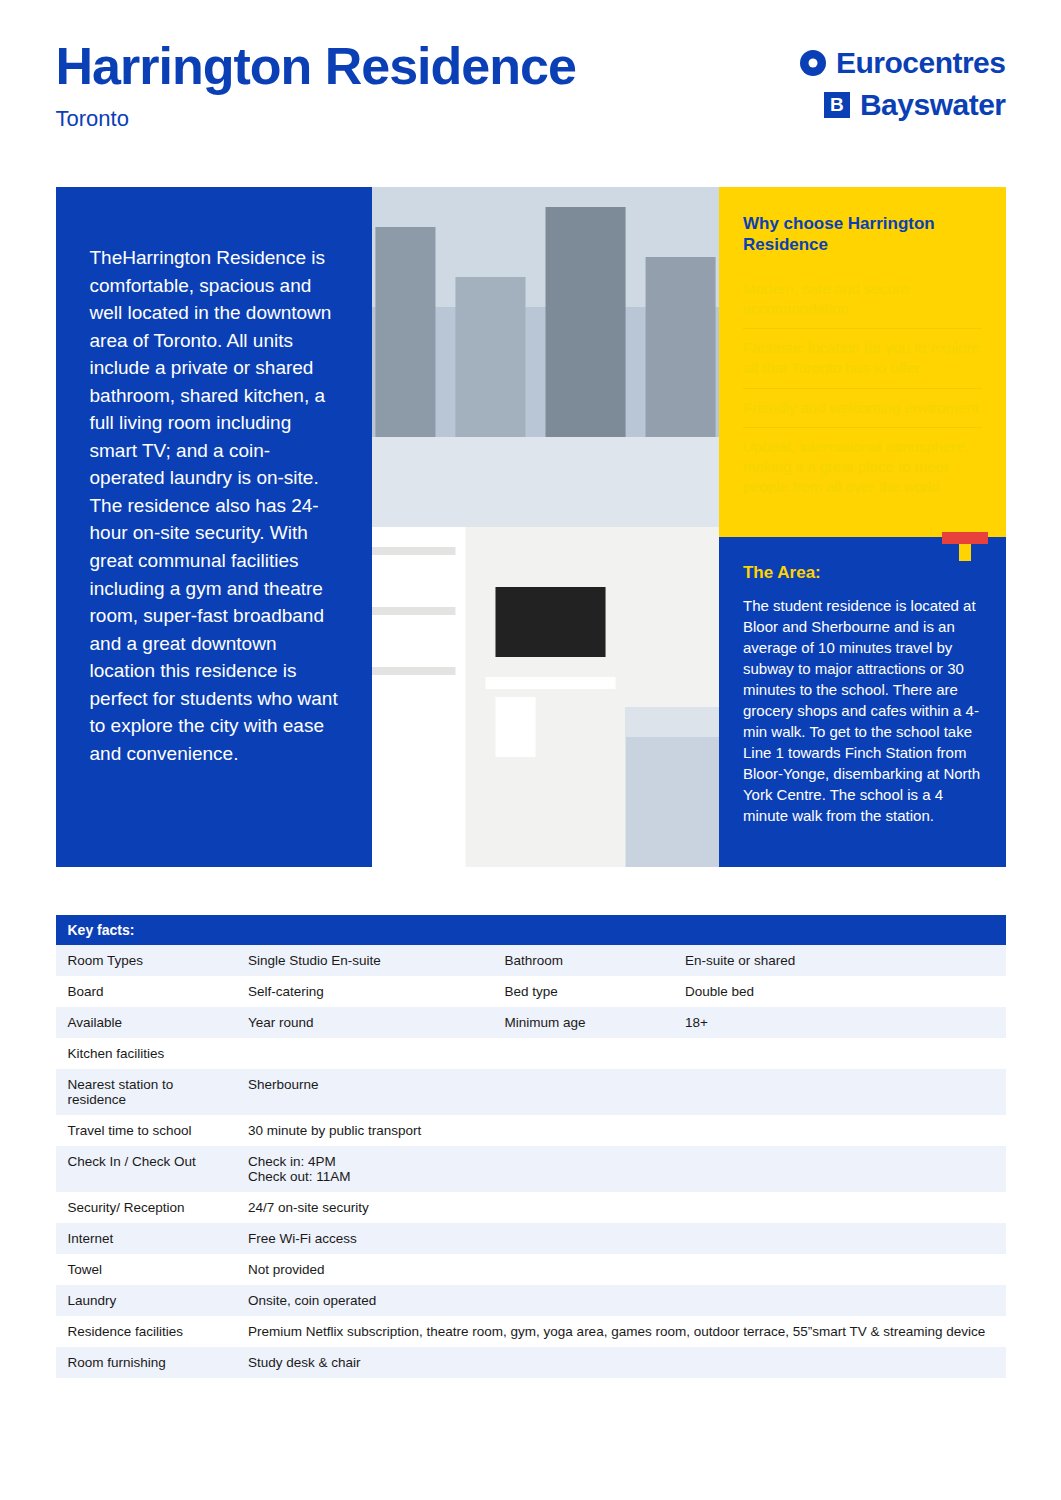Harrington Residence
Toronto
Eurocentres
Bayswater
TheHarrington Residence is comfortable, spacious and well located in the downtown area of Toronto. All units include a private or shared bathroom, shared kitchen, a full living room including smart TV; and a coin-operated laundry is on-site. The residence also has 24-hour on-site security. With great communal facilities including a gym and theatre room, super-fast broadband and a great downtown location this residence is perfect for students who want to explore the city with ease and convenience.
Why choose Harrington Residence
Modern, safe and secure accommodation
Fantastic location for you to explore all that Toronto has to offer
Friendly and welcoming enviroment
Upbeat, international atmosphere, making it a great place to meet people from all over the world
The Area:
The student residence is located at Bloor and Sherbourne and is an average of 10 minutes travel by subway to major attractions or 30 minutes to the school. There are grocery shops and cafes within a 4-min walk. To get to the school take Line 1 towards Finch Station from Bloor-Yonge, disembarking at North York Centre. The school is a 4 minute walk from the station.
Key facts:
| Room Types | Single Studio En-suite | Bathroom | En-suite or shared |
| Board | Self-catering | Bed type | Double bed |
| Available | Year round | Minimum age | 18+ |
| Kitchen facilities | | | |
| Nearest station to residence | Sherbourne |
| Travel time to school | 30 minute by public transport |
| Check In / Check Out | Check in: 4PM Check out: 11AM |
| Security/ Reception | 24/7 on-site security |
| Internet | Free Wi-Fi access |
| Towel | Not provided |
| Laundry | Onsite, coin operated |
| Residence facilities | Premium Netflix subscription, theatre room, gym, yoga area, games room, outdoor terrace, 55”smart TV & streaming device |
| Room furnishing | Study desk & chair |